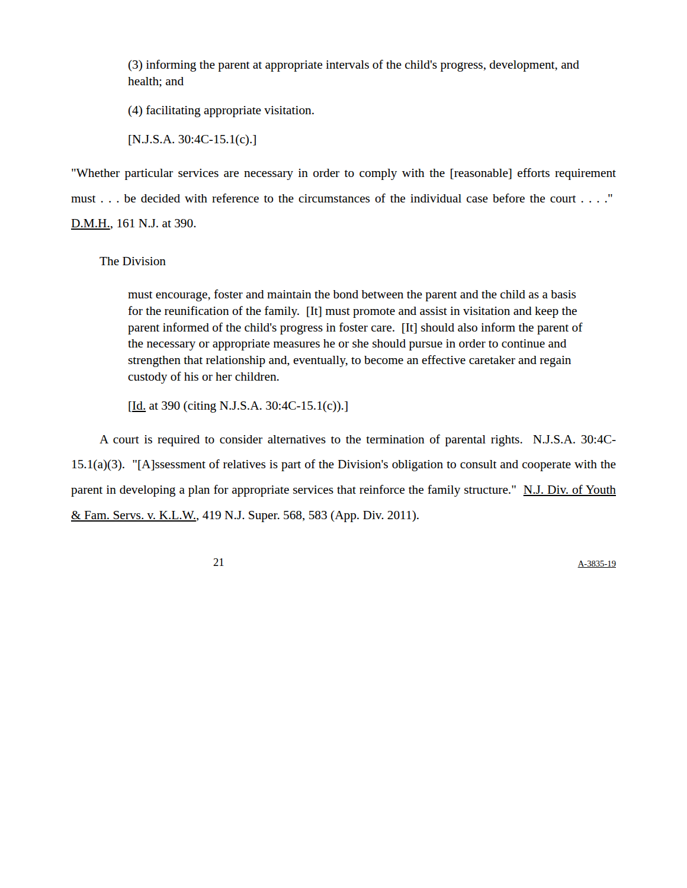(3) informing the parent at appropriate intervals of the child's progress, development, and health; and
(4) facilitating appropriate visitation.
[N.J.S.A. 30:4C-15.1(c).]
"Whether particular services are necessary in order to comply with the [reasonable] efforts requirement must . . . be decided with reference to the circumstances of the individual case before the court . . . ." D.M.H., 161 N.J. at 390.
The Division
must encourage, foster and maintain the bond between the parent and the child as a basis for the reunification of the family. [It] must promote and assist in visitation and keep the parent informed of the child's progress in foster care. [It] should also inform the parent of the necessary or appropriate measures he or she should pursue in order to continue and strengthen that relationship and, eventually, to become an effective caretaker and regain custody of his or her children.
[Id. at 390 (citing N.J.S.A. 30:4C-15.1(c)).]
A court is required to consider alternatives to the termination of parental rights. N.J.S.A. 30:4C-15.1(a)(3). "[A]ssessment of relatives is part of the Division's obligation to consult and cooperate with the parent in developing a plan for appropriate services that reinforce the family structure." N.J. Div. of Youth & Fam. Servs. v. K.L.W., 419 N.J. Super. 568, 583 (App. Div. 2011).
21 A-3835-19